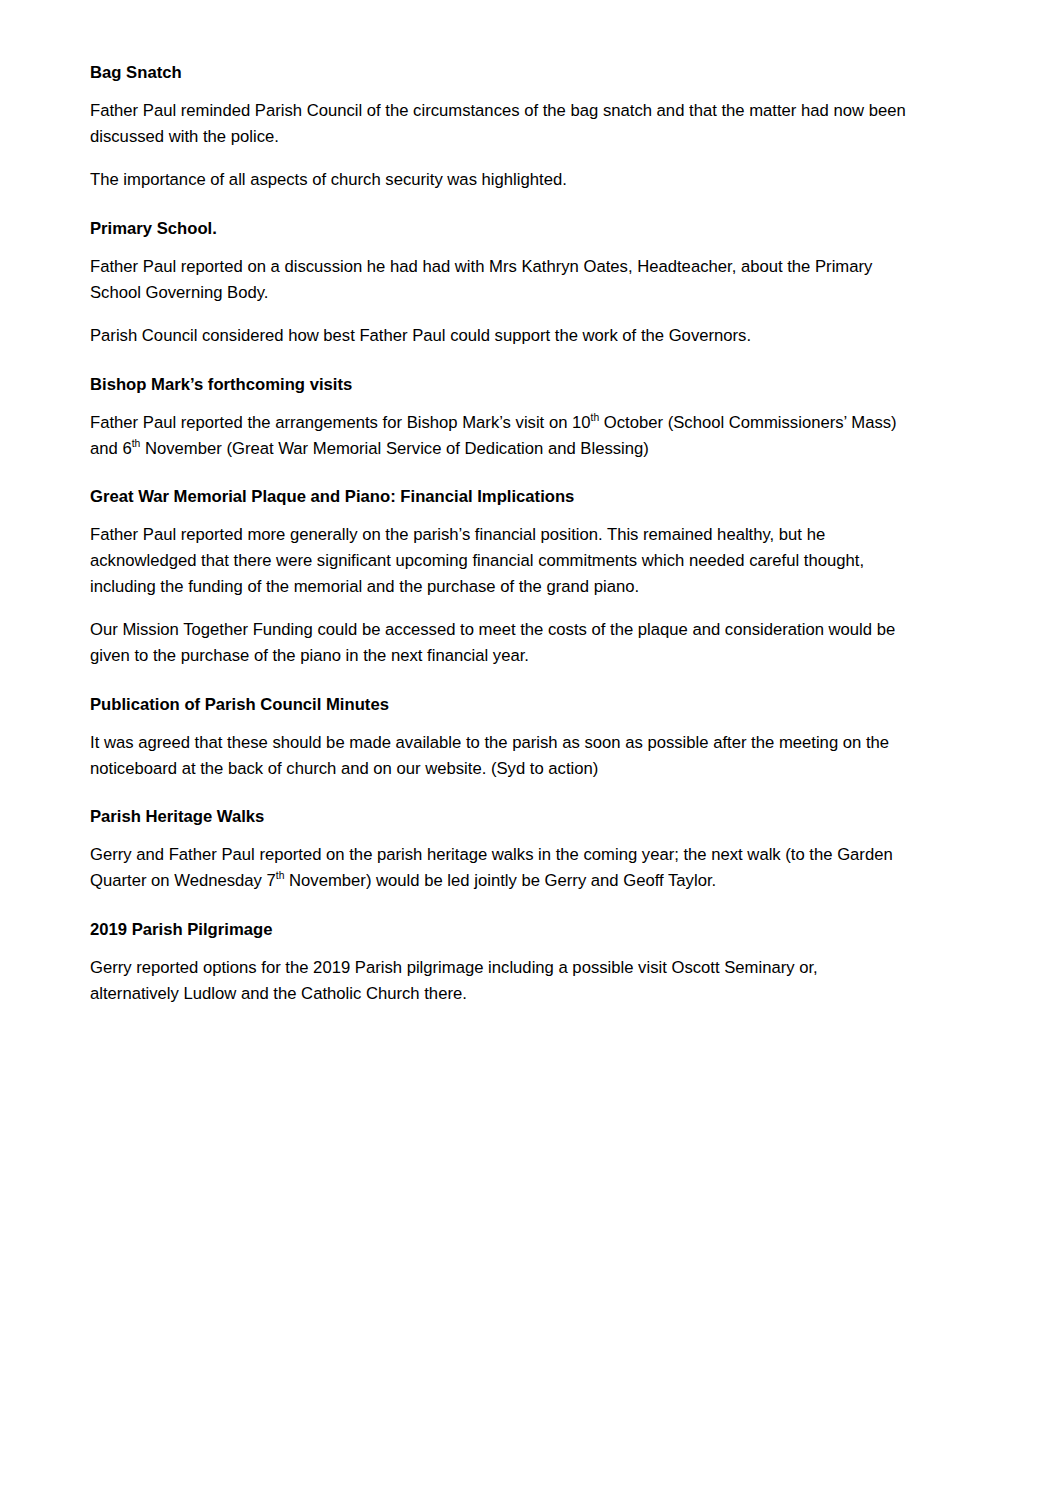Bag Snatch
Father Paul reminded Parish Council of the circumstances of the bag snatch and that the matter had now been discussed with the police.
The importance of all aspects of church security was highlighted.
Primary School.
Father Paul reported on a discussion he had had with Mrs Kathryn Oates, Headteacher, about the Primary School Governing Body.
Parish Council considered how best Father Paul could support the work of the Governors.
Bishop Mark’s forthcoming visits
Father Paul reported the arrangements for Bishop Mark’s visit on 10th October (School Commissioners’ Mass) and 6th November (Great War Memorial Service of Dedication and Blessing)
Great War Memorial Plaque and Piano: Financial Implications
Father Paul reported more generally on the parish’s financial position. This remained healthy, but he acknowledged that there were significant upcoming financial commitments which needed careful thought, including the funding of the memorial and the purchase of the grand piano.
Our Mission Together Funding could be accessed to meet the costs of the plaque and consideration would be given to the purchase of the piano in the next financial year.
Publication of Parish Council Minutes
It was agreed that these should be made available to the parish as soon as possible after the meeting on the noticeboard at the back of church and on our website. (Syd to action)
Parish Heritage Walks
Gerry and Father Paul reported on the parish heritage walks in the coming year; the next walk (to the Garden Quarter on Wednesday 7th November) would be led jointly be Gerry and Geoff Taylor.
2019 Parish Pilgrimage
Gerry reported options for the 2019 Parish pilgrimage including a possible visit Oscott Seminary or, alternatively Ludlow and the Catholic Church there.